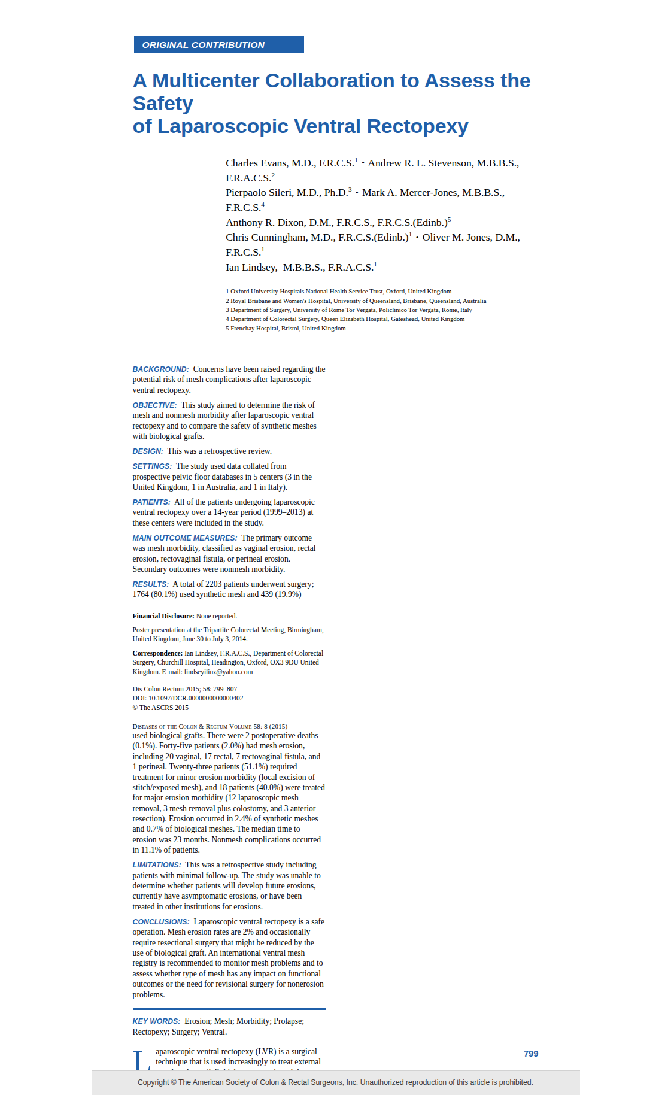ORIGINAL CONTRIBUTION
A Multicenter Collaboration to Assess the Safety
of Laparoscopic Ventral Rectopexy
Charles Evans, M.D., F.R.C.S.1 • Andrew R. L. Stevenson, M.B.B.S., F.R.A.C.S.2
Pierpaolo Sileri, M.D., Ph.D.3 • Mark A. Mercer-Jones, M.B.B.S., F.R.C.S.4
Anthony R. Dixon, D.M., F.R.C.S., F.R.C.S.(Edinb.)5
Chris Cunningham, M.D., F.R.C.S.(Edinb.)1 • Oliver M. Jones, D.M., F.R.C.S.1
Ian Lindsey, M.B.B.S., F.R.A.C.S.1
1 Oxford University Hospitals National Health Service Trust, Oxford, United Kingdom
2 Royal Brisbane and Women's Hospital, University of Queensland, Brisbane, Queensland, Australia
3 Department of Surgery, University of Rome Tor Vergata, Policlinico Tor Vergata, Rome, Italy
4 Department of Colorectal Surgery, Queen Elizabeth Hospital, Gateshead, United Kingdom
5 Frenchay Hospital, Bristol, United Kingdom
BACKGROUND: Concerns have been raised regarding the potential risk of mesh complications after laparoscopic ventral rectopexy.
OBJECTIVE: This study aimed to determine the risk of mesh and nonmesh morbidity after laparoscopic ventral rectopexy and to compare the safety of synthetic meshes with biological grafts.
DESIGN: This was a retrospective review.
SETTINGS: The study used data collated from prospective pelvic floor databases in 5 centers (3 in the United Kingdom, 1 in Australia, and 1 in Italy).
PATIENTS: All of the patients undergoing laparoscopic ventral rectopexy over a 14-year period (1999–2013) at these centers were included in the study.
MAIN OUTCOME MEASURES: The primary outcome was mesh morbidity, classified as vaginal erosion, rectal erosion, rectovaginal fistula, or perineal erosion. Secondary outcomes were nonmesh morbidity.
RESULTS: A total of 2203 patients underwent surgery; 1764 (80.1%) used synthetic mesh and 439 (19.9%)
Financial Disclosure: None reported.
Poster presentation at the Tripartite Colorectal Meeting, Birmingham, United Kingdom, June 30 to July 3, 2014.
Correspondence: Ian Lindsey, F.R.A.C.S., Department of Colorectal Surgery, Churchill Hospital, Headington, Oxford, OX3 9DU United Kingdom. E-mail: lindseyilinz@yahoo.com
Dis Colon Rectum 2015; 58: 799–807
DOI: 10.1097/DCR.0000000000000402
© The ASCRS 2015
Diseases of the Colon & Rectum Volume 58: 8 (2015)
used biological grafts. There were 2 postoperative deaths (0.1%). Forty-five patients (2.0%) had mesh erosion, including 20 vaginal, 17 rectal, 7 rectovaginal fistula, and 1 perineal. Twenty-three patients (51.1%) required treatment for minor erosion morbidity (local excision of stitch/exposed mesh), and 18 patients (40.0%) were treated for major erosion morbidity (12 laparoscopic mesh removal, 3 mesh removal plus colostomy, and 3 anterior resection). Erosion occurred in 2.4% of synthetic meshes and 0.7% of biological meshes. The median time to erosion was 23 months. Nonmesh complications occurred in 11.1% of patients.
LIMITATIONS: This was a retrospective study including patients with minimal follow-up. The study was unable to determine whether patients will develop future erosions, currently have asymptomatic erosions, or have been treated in other institutions for erosions.
CONCLUSIONS: Laparoscopic ventral rectopexy is a safe operation. Mesh erosion rates are 2% and occasionally require resectional surgery that might be reduced by the use of biological graft. An international ventral mesh registry is recommended to monitor mesh problems and to assess whether type of mesh has any impact on functional outcomes or the need for revisional surgery for nonerosion problems.
KEY WORDS: Erosion; Mesh; Morbidity; Prolapse; Rectopexy; Surgery; Ventral.
L
aparoscopic ventral rectopexy (LVR) is a surgical technique that is used increasingly to treat external rectal prolapse (full thickness extrusion of the
799
Copyright © The American Society of Colon & Rectal Surgeons, Inc. Unauthorized reproduction of this article is prohibited.